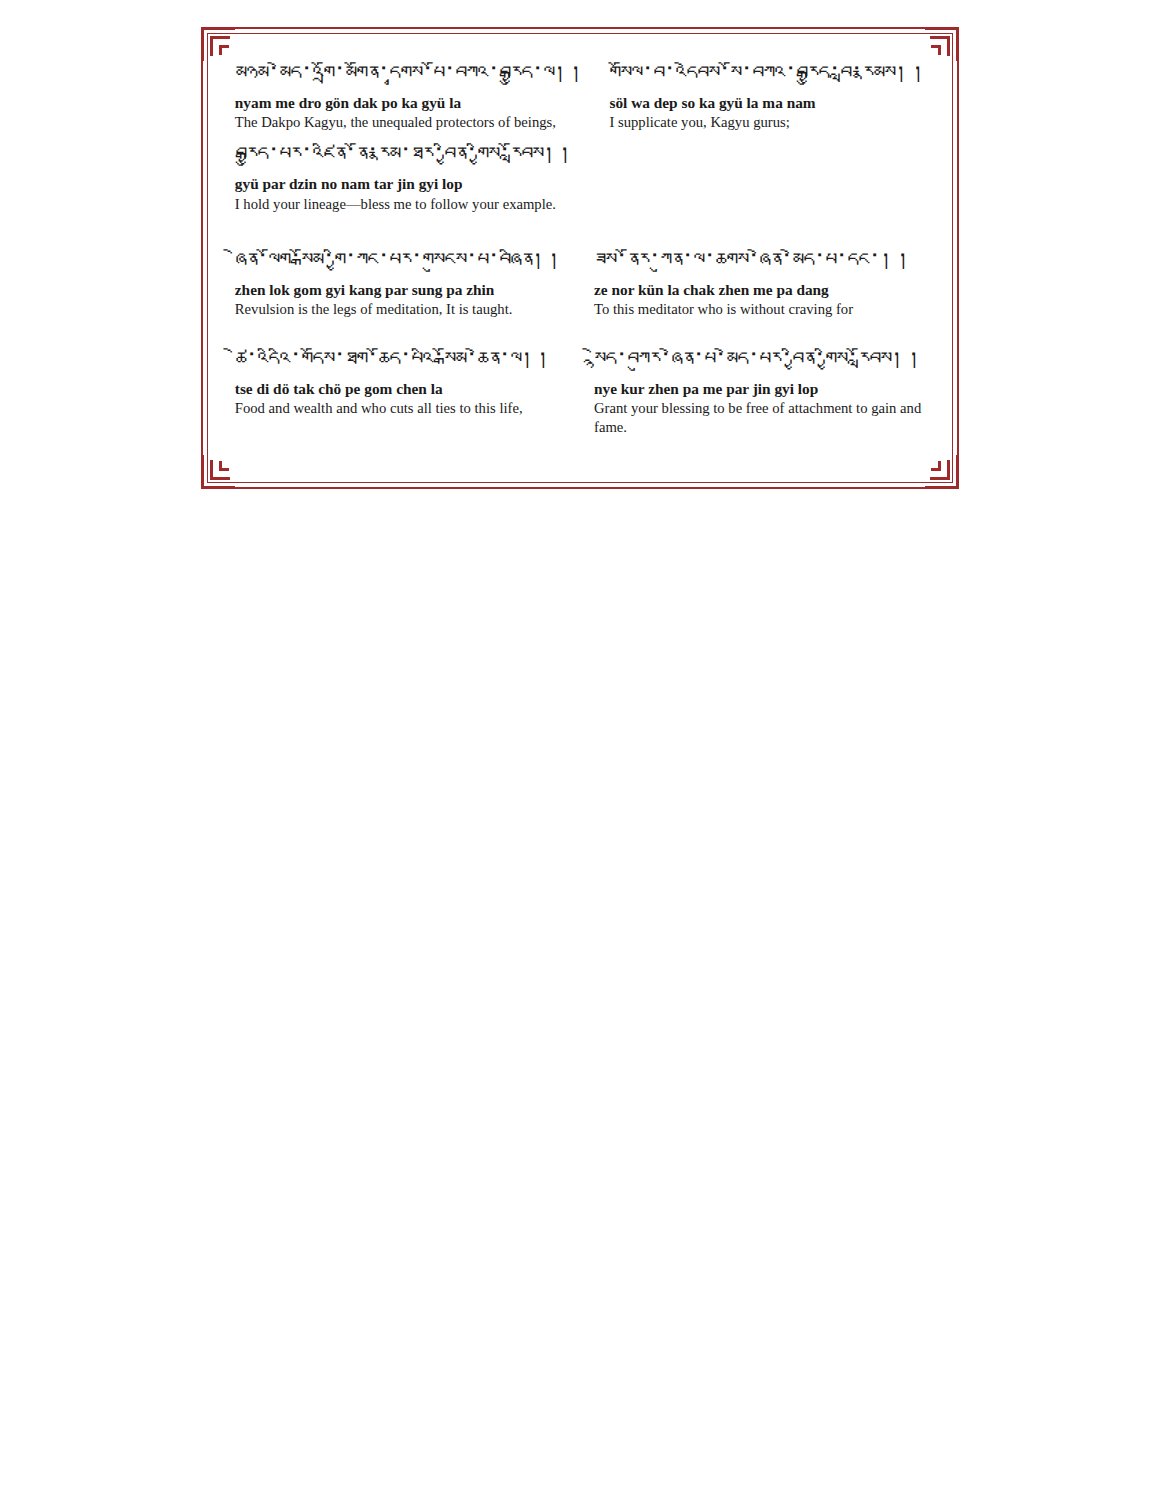| མཉམ་མེད་འགྲོ་མགོན་དྭགས་པོ་བཀའ་བརྒྱུད་ལ། ། nyam me dro gön dak po ka gyü la The Dakpo Kagyu, the unequaled protectors of beings, བརྒྱུད་པར་འཛིན་ནོ་རྣམ་ཐར་བྱིན་གྱིས་རློབས། ། gyü par dzin no nam tar jin gyi lop I hold your lineage—bless me to follow your example. | གསོལ་བ་འདེབས་སོ་བཀའ་བརྒྱུད་བླ་རྣམས། ། söl wa dep so ka gyü la ma nam I supplicate you, Kagyu gurus; |
| ཞེན་ལོག་སྒོམ་གྱི་ཀང་པར་གསུངས་པ་བཞིན། ། zhen lok gom gyi kang par sung pa zhin Revulsion is the legs of meditation, It is taught. | ཟས་ནོར་ཀུན་ལ་ཆགས་ཞེན་མེད་པ་དང་། ། ze nor kün la chak zhen me pa dang To this meditator who is without craving for |
| ཚེ་འདིའི་གདོས་ཐག་ཆོད་པའི་སྒོམ་ཆེན་ལ། ། tse di dö tak chö pe gom chen la Food and wealth and who cuts all ties to this life, | སྙེད་བཀུར་ཞེན་པ་མེད་པར་བྱིན་གྱིས་རློབས། ། nye kur zhen pa me par jin gyi lop Grant your blessing to be free of attachment to gain and fame. |